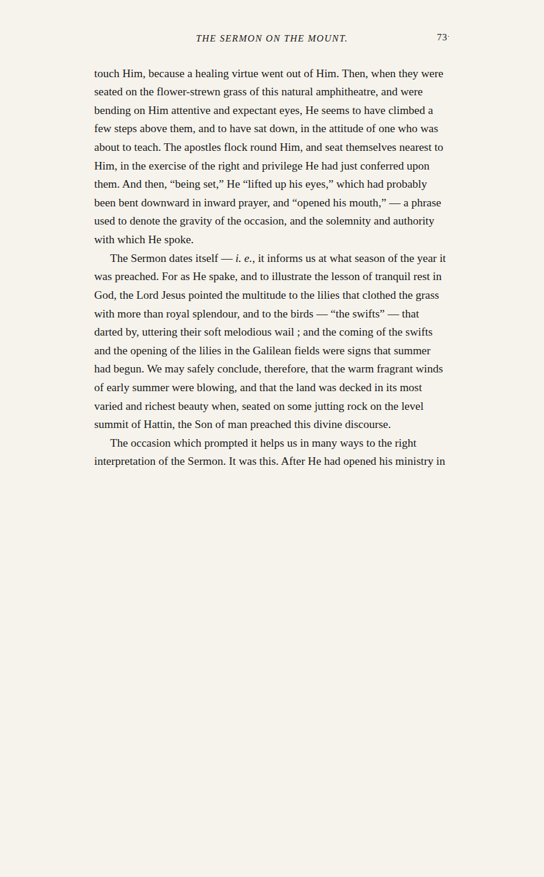The Sermon on the Mount.
73.
touch Him, because a healing virtue went out of Him. Then, when they were seated on the flower-strewn grass of this natural amphitheatre, and were bending on Him attentive and expectant eyes, He seems to have climbed a few steps above them, and to have sat down, in the attitude of one who was about to teach. The apostles flock round Him, and seat themselves nearest to Him, in the exercise of the right and privilege He had just conferred upon them. And then, “being set,” He “lifted up his eyes,” which had probably been bent downward in inward prayer, and “opened his mouth,” — a phrase used to denote the gravity of the occasion, and the solemnity and authority with which He spoke.
The Sermon dates itself — i. e., it informs us at what season of the year it was preached. For as He spake, and to illustrate the lesson of tranquil rest in God, the Lord Jesus pointed the multitude to the lilies that clothed the grass with more than royal splendour, and to the birds — “the swifts” — that darted by, uttering their soft melodious wail ; and the coming of the swifts and the opening of the lilies in the Galilean fields were signs that summer had begun. We may safely conclude, therefore, that the warm fragrant winds of early summer were blowing, and that the land was decked in its most varied and richest beauty when, seated on some jutting rock on the level summit of Hattin, the Son of man preached this divine discourse.
The occasion which prompted it helps us in many ways to the right interpretation of the Sermon. It was this. After He had opened his ministry in